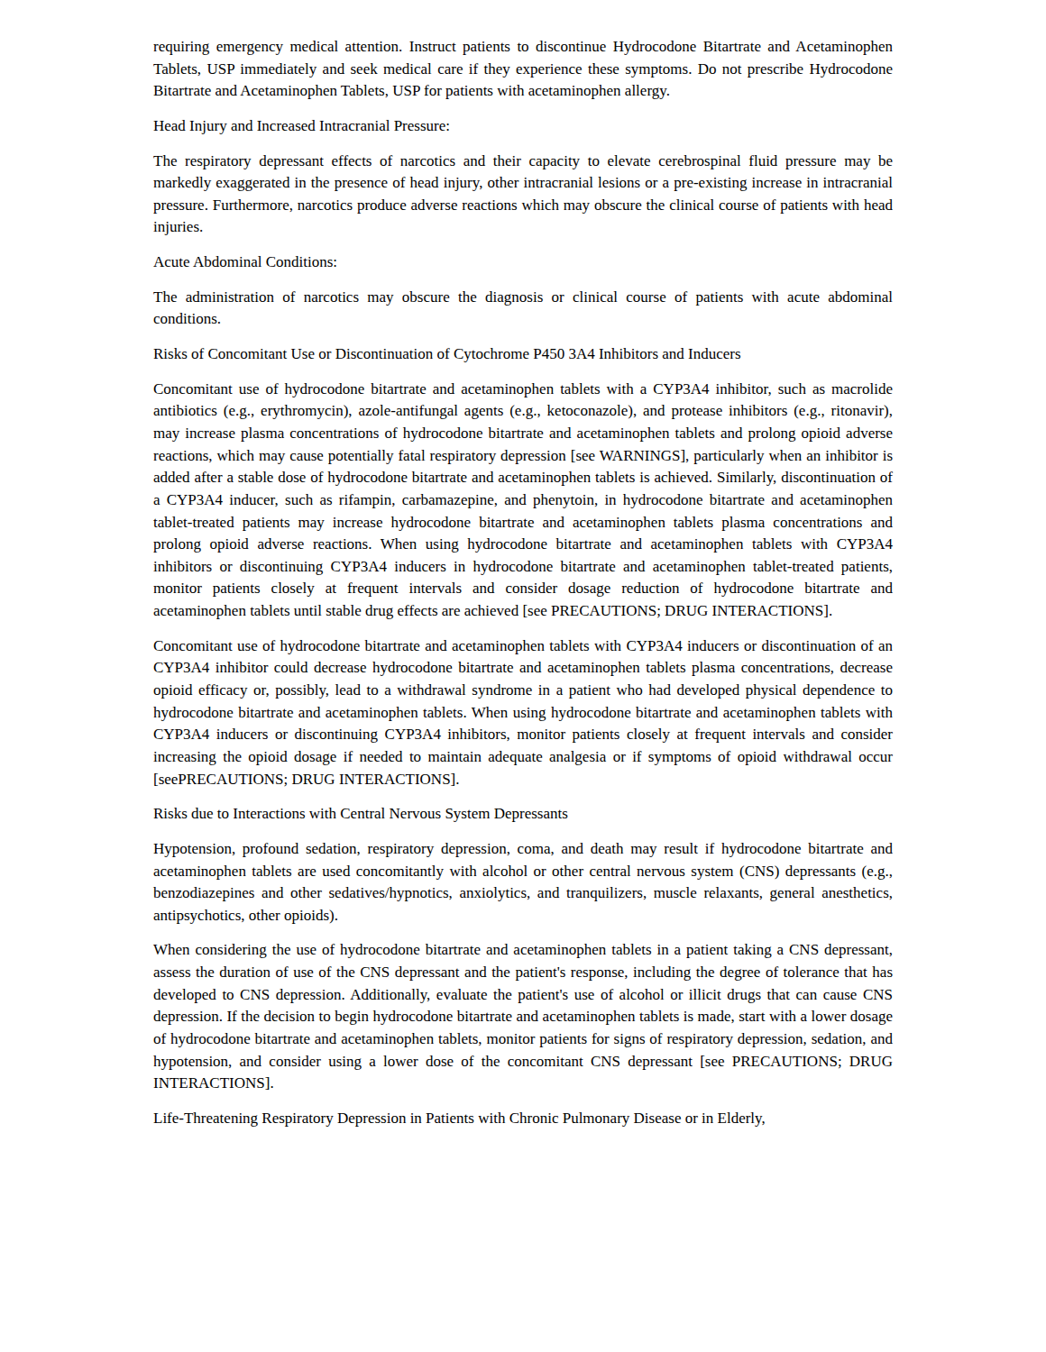requiring emergency medical attention. Instruct patients to discontinue Hydrocodone Bitartrate and Acetaminophen Tablets, USP immediately and seek medical care if they experience these symptoms. Do not prescribe Hydrocodone Bitartrate and Acetaminophen Tablets, USP for patients with acetaminophen allergy.
Head Injury and Increased Intracranial Pressure:
The respiratory depressant effects of narcotics and their capacity to elevate cerebrospinal fluid pressure may be markedly exaggerated in the presence of head injury, other intracranial lesions or a pre-existing increase in intracranial pressure. Furthermore, narcotics produce adverse reactions which may obscure the clinical course of patients with head injuries.
Acute Abdominal Conditions:
The administration of narcotics may obscure the diagnosis or clinical course of patients with acute abdominal conditions.
Risks of Concomitant Use or Discontinuation of Cytochrome P450 3A4 Inhibitors and Inducers
Concomitant use of hydrocodone bitartrate and acetaminophen tablets with a CYP3A4 inhibitor, such as macrolide antibiotics (e.g., erythromycin), azole-antifungal agents (e.g., ketoconazole), and protease inhibitors (e.g., ritonavir), may increase plasma concentrations of hydrocodone bitartrate and acetaminophen tablets and prolong opioid adverse reactions, which may cause potentially fatal respiratory depression [see WARNINGS], particularly when an inhibitor is added after a stable dose of hydrocodone bitartrate and acetaminophen tablets is achieved. Similarly, discontinuation of a CYP3A4 inducer, such as rifampin, carbamazepine, and phenytoin, in hydrocodone bitartrate and acetaminophen tablet-treated patients may increase hydrocodone bitartrate and acetaminophen tablets plasma concentrations and prolong opioid adverse reactions. When using hydrocodone bitartrate and acetaminophen tablets with CYP3A4 inhibitors or discontinuing CYP3A4 inducers in hydrocodone bitartrate and acetaminophen tablet-treated patients, monitor patients closely at frequent intervals and consider dosage reduction of hydrocodone bitartrate and acetaminophen tablets until stable drug effects are achieved [see PRECAUTIONS; DRUG INTERACTIONS].
Concomitant use of hydrocodone bitartrate and acetaminophen tablets with CYP3A4 inducers or discontinuation of an CYP3A4 inhibitor could decrease hydrocodone bitartrate and acetaminophen tablets plasma concentrations, decrease opioid efficacy or, possibly, lead to a withdrawal syndrome in a patient who had developed physical dependence to hydrocodone bitartrate and acetaminophen tablets. When using hydrocodone bitartrate and acetaminophen tablets with CYP3A4 inducers or discontinuing CYP3A4 inhibitors, monitor patients closely at frequent intervals and consider increasing the opioid dosage if needed to maintain adequate analgesia or if symptoms of opioid withdrawal occur [seePRECAUTIONS; DRUG INTERACTIONS].
Risks due to Interactions with Central Nervous System Depressants
Hypotension, profound sedation, respiratory depression, coma, and death may result if hydrocodone bitartrate and acetaminophen tablets are used concomitantly with alcohol or other central nervous system (CNS) depressants (e.g., benzodiazepines and other sedatives/hypnotics, anxiolytics, and tranquilizers, muscle relaxants, general anesthetics, antipsychotics, other opioids).
When considering the use of hydrocodone bitartrate and acetaminophen tablets in a patient taking a CNS depressant, assess the duration of use of the CNS depressant and the patient's response, including the degree of tolerance that has developed to CNS depression. Additionally, evaluate the patient's use of alcohol or illicit drugs that can cause CNS depression. If the decision to begin hydrocodone bitartrate and acetaminophen tablets is made, start with a lower dosage of hydrocodone bitartrate and acetaminophen tablets, monitor patients for signs of respiratory depression, sedation, and hypotension, and consider using a lower dose of the concomitant CNS depressant [see PRECAUTIONS; DRUG INTERACTIONS].
Life-Threatening Respiratory Depression in Patients with Chronic Pulmonary Disease or in Elderly,